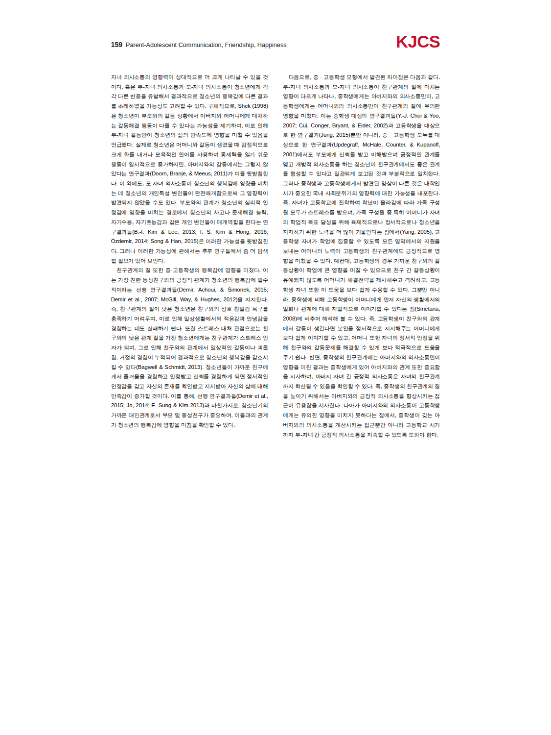159 Parent-Adolescent Communication, Friendship, Happiness
KJCS
자녀 의사소통의 영향력이 상대적으로 더 크게 나타날 수 있을 것이다. 혹은 부-자녀 의사소통과 모-자녀 의사소통이 청소년에게 각각 다른 반응을 유발해서 결과적으로 청소년의 행복감에 다른 결과를 초래하였을 가능성도 고려할 수 있다. 구체적으로, Shek (1998)은 청소년이 부모와의 갈등 상황에서 아버지와 어머니에게 대처하는 갈등해결 행동이 다를 수 있다는 가능성을 제기하며, 이로 인해 부-자녀 갈등만이 청소년의 삶의 만족도에 영향을 미칠 수 있음을 언급했다. 실제로 청소년은 어머니와 갈등이 생겼을 때 감정적으로 크게 화를 내거나 모욕적인 언어를 사용하며 통제력을 잃기 쉬운 행동이 일시적으로 증가하지만, 아버지와의 갈등에서는 그렇지 않았다는 연구결과(Doorn, Branje, & Meeus, 2011)가 이를 뒷받침한다. 이 외에도, 모-자녀 의사소통이 청소년의 행복감에 영향을 미치는 데 청소년의 개인특성 변인들이 완전매개함으로써 그 영향력이 발견되지 않았을 수도 있다. 부모와의 관계가 청소년의 심리적 안정감에 영향을 미치는 경로에서 청소년의 사고나 문제해결 능력, 자기수용, 자기효능감과 같은 개인 변인들이 매개역할을 한다는 연구결과들(B.-I. Kim & Lee, 2013; I. S. Kim & Hong, 2016; Özdemir, 2014; Song & Han, 2015)은 이러한 가능성을 뒷받침한다. 그러나 이러한 가능성에 관해서는 추후 연구들에서 좀 더 탐색할 필요가 있어 보인다.
친구관계의 질 또한 중·고등학생의 행복감에 영향을 미쳤다. 이는 가장 친한 동성친구와의 긍정적 관계가 청소년의 행복감에 필수적이라는 선행 연구결과들(Demir, Achoui, & Šimonek, 2015; Demir et al., 2007; McGill, Way, & Hughes, 2012)을 지지한다. 즉, 친구관계의 질이 낮은 청소년은 친구와의 상호 친밀감 욕구를 충족하기 어려우며, 이로 인해 일상생활에서의 적응감과 안녕감을 경험하는 데도 실패하기 쉽다. 또한 스트레스 대처 관점으로는 친구와의 낮은 관계 질을 가진 청소년에게는 친구관계가 스트레스 인자가 되며, 그로 인해 친구와의 관계에서 일상적인 갈등이나 괴롭힘, 거절의 경험이 누적되어 결과적으로 청소년의 행복감을 감소시킬 수 있다(Bagwell & Schmidt, 2013). 청소년들이 가까운 친구에게서 즐거움을 경험하고 인정받고 신뢰를 경험하게 되면 정서적인 안정감을 갖고 자신의 존재를 확인받고 지지받아 자신의 삶에 대해 만족감이 증가할 것이다. 이를 통해, 선행 연구결과들(Demir et al., 2015; Jo, 2014; E. Sung & Kim 2013)과 마찬가지로, 청소년기의 가까운 대인관계로서 부모 및 동성친구가 중요하며, 이들과의 관계가 청소년의 행복감에 영향을 미침을 확인할 수 있다.
다음으로, 중 · 고등학생 모형에서 발견된 차이점은 다음과 같다. 부-자녀 의사소통과 모-자녀 의사소통이 친구관계의 질에 미치는 영향이 다르게 나타나, 중학생에게는 아버지와의 의사소통만이, 고등학생에게는 어머니와의 의사소통만이 친구관계의 질에 유의한 영향을 미쳤다. 이는 중학생 대상의 연구결과들(Y.-J. Choi & Yoo, 2007; Cui, Conger, Bryant, & Elder, 2002)과 고등학생을 대상으로 한 연구결과(Jung, 2015)뿐만 아니라, 중 · 고등학생 모두를 대상으로 한 연구결과(Updegraff, McHale, Counter, & Kupanoff, 2001)에서도 부모에게 신뢰를 받고 이해받으며 긍정적인 관계를 맺고 개방적 의사소통을 하는 청소년이 친구관계에서도 좋은 관계를 형성할 수 있다고 일관되게 보고된 것과 부분적으로 일치한다. 그러나 중학생과 고등학생에게서 발견된 양상이 다른 것은 대학입시가 중요한 국내 사회분위기의 영향력에 대한 가능성을 내포한다. 즉, 자녀가 고등학교에 진학하여 학년이 올라감에 따라 가족 구성원 모두가 스트레스를 받으며, 가족 구성원 중 특히 어머니가 자녀의 학업적 목표 달성을 위해 육체적으로나 정서적으로나 청소년을 지지하기 위한 노력을 더 많이 기울인다는 점에서(Yang, 2005), 고등학생 자녀가 학업에 집중할 수 있도록 모든 영역에서의 지원을 보내는 어머니의 노력이 고등학생의 친구관계에도 긍정적으로 영향을 미쳤을 수 있다. 예컨대, 고등학생의 경우 가까운 친구와의 갈등상황이 학업에 큰 영향을 미칠 수 있으므로 친구 간 갈등상황이 유예되지 않도록 어머니가 해결전략을 제시해주고 격려하고, 고등학생 자녀 또한 이 도움을 보다 쉽게 수용할 수 있다. 그뿐만 아니라, 중학생에 비해 고등학생이 어머니에게 먼저 자신의 생활에서의 일화나 관계에 대해 자발적으로 이야기할 수 있다는 점(Smetana, 2008)에 비추어 해석해 볼 수 있다. 즉, 고등학생이 친구와의 관계에서 갈등이 생긴다면 본인을 정서적으로 지지해주는 어머니에게 보다 쉽게 이야기할 수 있고, 어머니 또한 자녀의 정서적 안정을 위해 친구와의 갈등문제를 해결할 수 있게 보다 적극적으로 도움을 주기 쉽다. 반면, 중학생의 친구관계에는 아버지와의 의사소통만이 영향을 미친 결과는 중학생에게 있어 아버지와의 관계 또한 중요함을 시사하며, 아버지-자녀 간 긍정적 의사소통은 자녀의 친구관계까지 확산될 수 있음을 확인할 수 있다. 즉, 중학생의 친구관계의 질을 높이기 위해서는 아버지와의 긍정적 의사소통을 향상시키는 접근이 유용함을 시사한다. 나아가 아버지와의 의사소통이 고등학생에게는 유의한 영향을 미치지 못하다는 점에서, 중학생이 갖는 아버지와의 의사소통을 개선시키는 접근뿐만 아니라 고등학교 시기까지 부-자녀 간 긍정적 의사소통을 지속할 수 있도록 도와야 한다.